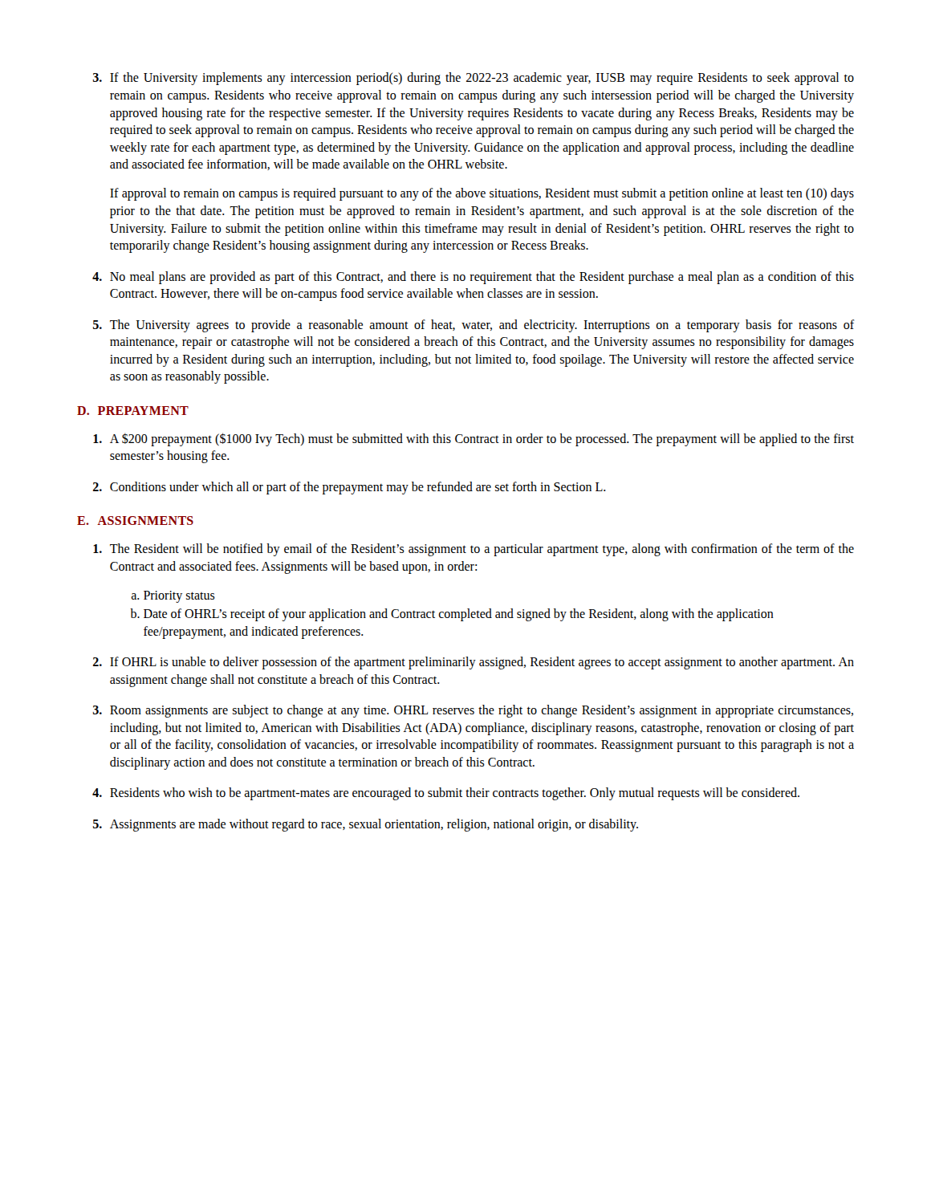If the University implements any intercession period(s) during the 2022-23 academic year, IUSB may require Residents to seek approval to remain on campus. Residents who receive approval to remain on campus during any such intersession period will be charged the University approved housing rate for the respective semester. If the University requires Residents to vacate during any Recess Breaks, Residents may be required to seek approval to remain on campus. Residents who receive approval to remain on campus during any such period will be charged the weekly rate for each apartment type, as determined by the University. Guidance on the application and approval process, including the deadline and associated fee information, will be made available on the OHRL website.
If approval to remain on campus is required pursuant to any of the above situations, Resident must submit a petition online at least ten (10) days prior to the that date. The petition must be approved to remain in Resident’s apartment, and such approval is at the sole discretion of the University. Failure to submit the petition online within this timeframe may result in denial of Resident’s petition. OHRL reserves the right to temporarily change Resident’s housing assignment during any intercession or Recess Breaks.
No meal plans are provided as part of this Contract, and there is no requirement that the Resident purchase a meal plan as a condition of this Contract. However, there will be on-campus food service available when classes are in session.
The University agrees to provide a reasonable amount of heat, water, and electricity. Interruptions on a temporary basis for reasons of maintenance, repair or catastrophe will not be considered a breach of this Contract, and the University assumes no responsibility for damages incurred by a Resident during such an interruption, including, but not limited to, food spoilage. The University will restore the affected service as soon as reasonably possible.
D. PREPAYMENT
A $200 prepayment ($1000 Ivy Tech) must be submitted with this Contract in order to be processed. The prepayment will be applied to the first semester’s housing fee.
Conditions under which all or part of the prepayment may be refunded are set forth in Section L.
E. ASSIGNMENTS
The Resident will be notified by email of the Resident’s assignment to a particular apartment type, along with confirmation of the term of the Contract and associated fees. Assignments will be based upon, in order:
Priority status
Date of OHRL’s receipt of your application and Contract completed and signed by the Resident, along with the application fee/prepayment, and indicated preferences.
If OHRL is unable to deliver possession of the apartment preliminarily assigned, Resident agrees to accept assignment to another apartment. An assignment change shall not constitute a breach of this Contract.
Room assignments are subject to change at any time. OHRL reserves the right to change Resident’s assignment in appropriate circumstances, including, but not limited to, American with Disabilities Act (ADA) compliance, disciplinary reasons, catastrophe, renovation or closing of part or all of the facility, consolidation of vacancies, or irresolvable incompatibility of roommates. Reassignment pursuant to this paragraph is not a disciplinary action and does not constitute a termination or breach of this Contract.
Residents who wish to be apartment-mates are encouraged to submit their contracts together. Only mutual requests will be considered.
Assignments are made without regard to race, sexual orientation, religion, national origin, or disability.